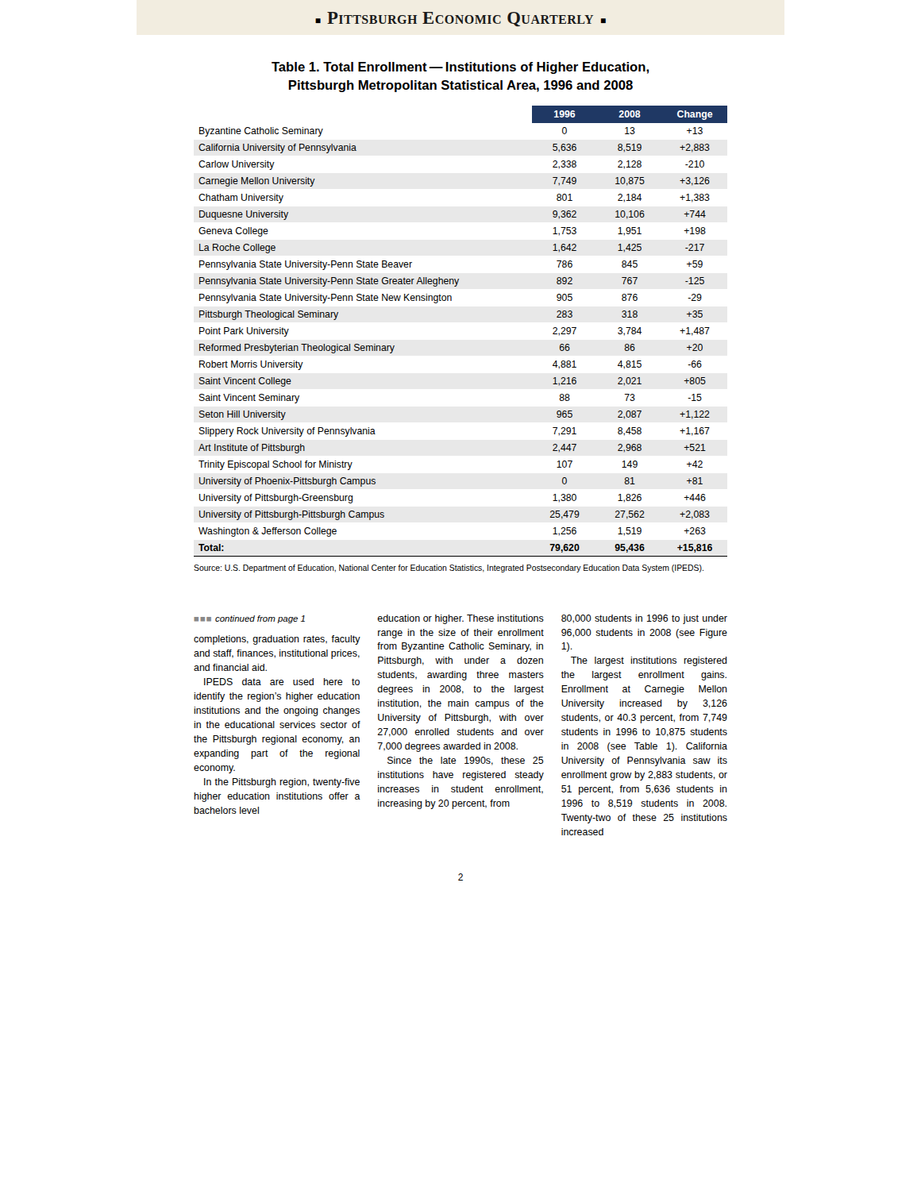■Pittsburgh Economic Quarterly■
Table 1. Total Enrollment — Institutions of Higher Education,
Pittsburgh Metropolitan Statistical Area, 1996 and 2008
| | 1996 | 2008 | Change |
| --- | --- | --- | --- |
| Byzantine Catholic Seminary | 0 | 13 | +13 |
| California University of Pennsylvania | 5,636 | 8,519 | +2,883 |
| Carlow University | 2,338 | 2,128 | -210 |
| Carnegie Mellon University | 7,749 | 10,875 | +3,126 |
| Chatham University | 801 | 2,184 | +1,383 |
| Duquesne University | 9,362 | 10,106 | +744 |
| Geneva College | 1,753 | 1,951 | +198 |
| La Roche College | 1,642 | 1,425 | -217 |
| Pennsylvania State University-Penn State Beaver | 786 | 845 | +59 |
| Pennsylvania State University-Penn State Greater Allegheny | 892 | 767 | -125 |
| Pennsylvania State University-Penn State New Kensington | 905 | 876 | -29 |
| Pittsburgh Theological Seminary | 283 | 318 | +35 |
| Point Park University | 2,297 | 3,784 | +1,487 |
| Reformed Presbyterian Theological Seminary | 66 | 86 | +20 |
| Robert Morris University | 4,881 | 4,815 | -66 |
| Saint Vincent College | 1,216 | 2,021 | +805 |
| Saint Vincent Seminary | 88 | 73 | -15 |
| Seton Hill University | 965 | 2,087 | +1,122 |
| Slippery Rock University of Pennsylvania | 7,291 | 8,458 | +1,167 |
| Art Institute of Pittsburgh | 2,447 | 2,968 | +521 |
| Trinity Episcopal School for Ministry | 107 | 149 | +42 |
| University of Phoenix-Pittsburgh Campus | 0 | 81 | +81 |
| University of Pittsburgh-Greensburg | 1,380 | 1,826 | +446 |
| University of Pittsburgh-Pittsburgh Campus | 25,479 | 27,562 | +2,083 |
| Washington & Jefferson College | 1,256 | 1,519 | +263 |
| Total: | 79,620 | 95,436 | +15,816 |
Source: U.S. Department of Education, National Center for Education Statistics, Integrated Postsecondary Education Data System (IPEDS).
■■■ continued from page 1
completions, graduation rates, faculty and staff, finances, institutional prices, and financial aid.
IPEDS data are used here to identify the region’s higher education institutions and the ongoing changes in the educational services sector of the Pittsburgh regional economy, an expanding part of the regional economy.
In the Pittsburgh region, twenty-five higher education institutions offer a bachelors level
education or higher. These institutions range in the size of their enrollment from Byzantine Catholic Seminary, in Pittsburgh, with under a dozen students, awarding three masters degrees in 2008, to the largest institution, the main campus of the University of Pittsburgh, with over 27,000 enrolled students and over 7,000 degrees awarded in 2008.
Since the late 1990s, these 25 institutions have registered steady increases in student enrollment, increasing by 20 percent, from
80,000 students in 1996 to just under 96,000 students in 2008 (see Figure 1).
The largest institutions registered the largest enrollment gains. Enrollment at Carnegie Mellon University increased by 3,126 students, or 40.3 percent, from 7,749 students in 1996 to 10,875 students in 2008 (see Table 1). California University of Pennsylvania saw its enrollment grow by 2,883 students, or 51 percent, from 5,636 students in 1996 to 8,519 students in 2008. Twenty-two of these 25 institutions increased
2